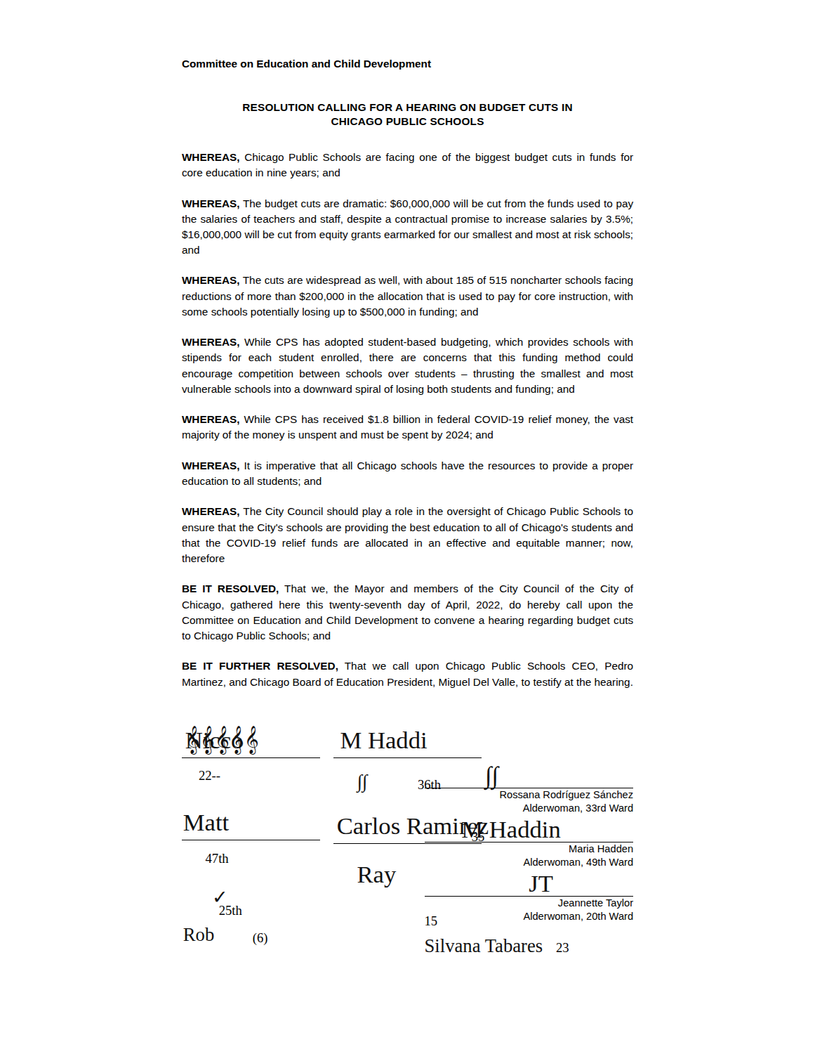Committee on Education and Child Development
RESOLUTION CALLING FOR A HEARING ON BUDGET CUTS IN
CHICAGO PUBLIC SCHOOLS
WHEREAS, Chicago Public Schools are facing one of the biggest budget cuts in funds for core education in nine years; and
WHEREAS, The budget cuts are dramatic: $60,000,000 will be cut from the funds used to pay the salaries of teachers and staff, despite a contractual promise to increase salaries by 3.5%; $16,000,000 will be cut from equity grants earmarked for our smallest and most at risk schools; and
WHEREAS, The cuts are widespread as well, with about 185 of 515 noncharter schools facing reductions of more than $200,000 in the allocation that is used to pay for core instruction, with some schools potentially losing up to $500,000 in funding; and
WHEREAS, While CPS has adopted student-based budgeting, which provides schools with stipends for each student enrolled, there are concerns that this funding method could encourage competition between schools over students – thrusting the smallest and most vulnerable schools into a downward spiral of losing both students and funding; and
WHEREAS, While CPS has received $1.8 billion in federal COVID-19 relief money, the vast majority of the money is unspent and must be spent by 2024; and
WHEREAS, It is imperative that all Chicago schools have the resources to provide a proper education to all students; and
WHEREAS, The City Council should play a role in the oversight of Chicago Public Schools to ensure that the City's schools are providing the best education to all of Chicago's students and that the COVID-19 relief funds are allocated in an effective and equitable manner; now, therefore
BE IT RESOLVED, That we, the Mayor and members of the City Council of the City of Chicago, gathered here this twenty-seventh day of April, 2022, do hereby call upon the Committee on Education and Child Development to convene a hearing regarding budget cuts to Chicago Public Schools; and
BE IT FURTHER RESOLVED, That we call upon Chicago Public Schools CEO, Pedro Martinez, and Chicago Board of Education President, Miguel Del Valle, to testify at the hearing.
𝄞𝄞𝄞𝄞𝄞 Nicco
22‑‑
Matt
47th
✓ 25th
Rob (6)
M Haddi
∫∫ 36th
Carlos Ramirez 35
Ray
15
∫∫
Rossana Rodríguez Sánchez
Alderwoman, 33rd Ward
M Haddin
Maria Hadden
Alderwoman, 49th Ward
JT
Jeannette Taylor
Alderwoman, 20th Ward
Silvana Tabares 23